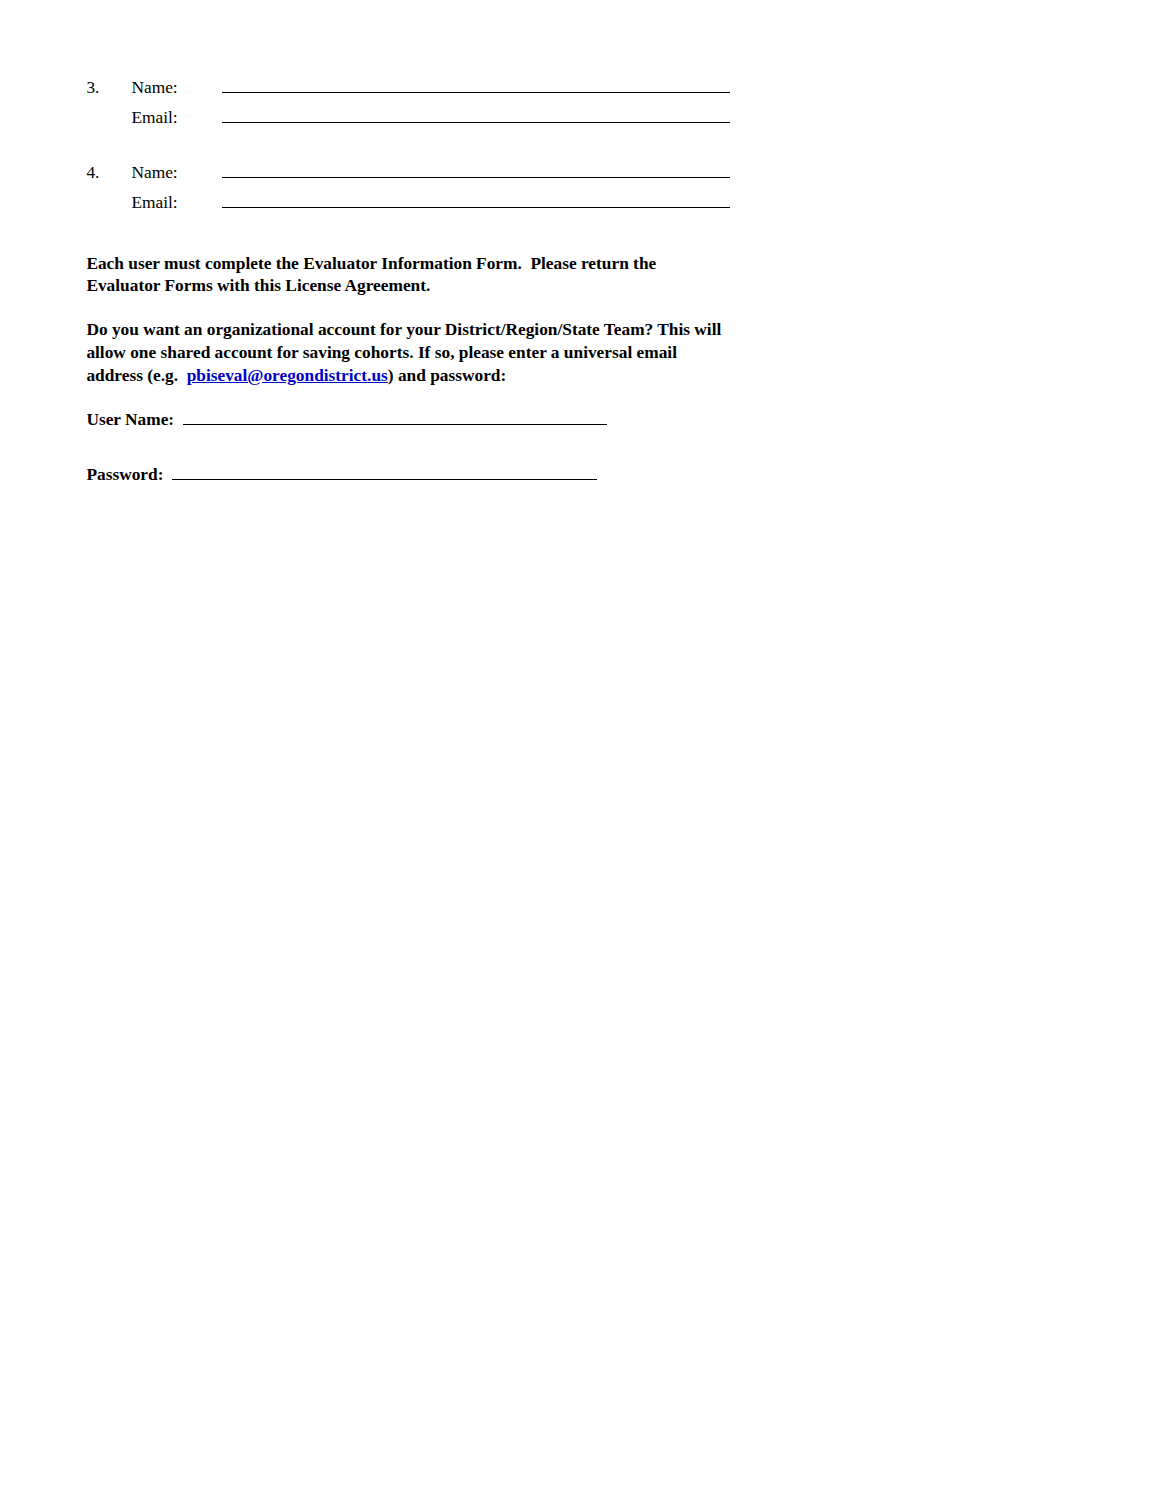3. Name:
Email:
4. Name:
Email:
Each user must complete the Evaluator Information Form. Please return the Evaluator Forms with this License Agreement.
Do you want an organizational account for your District/Region/State Team? This will allow one shared account for saving cohorts. If so, please enter a universal email address (e.g. pbiseval@oregondistrict.us) and password:
User Name:
Password: